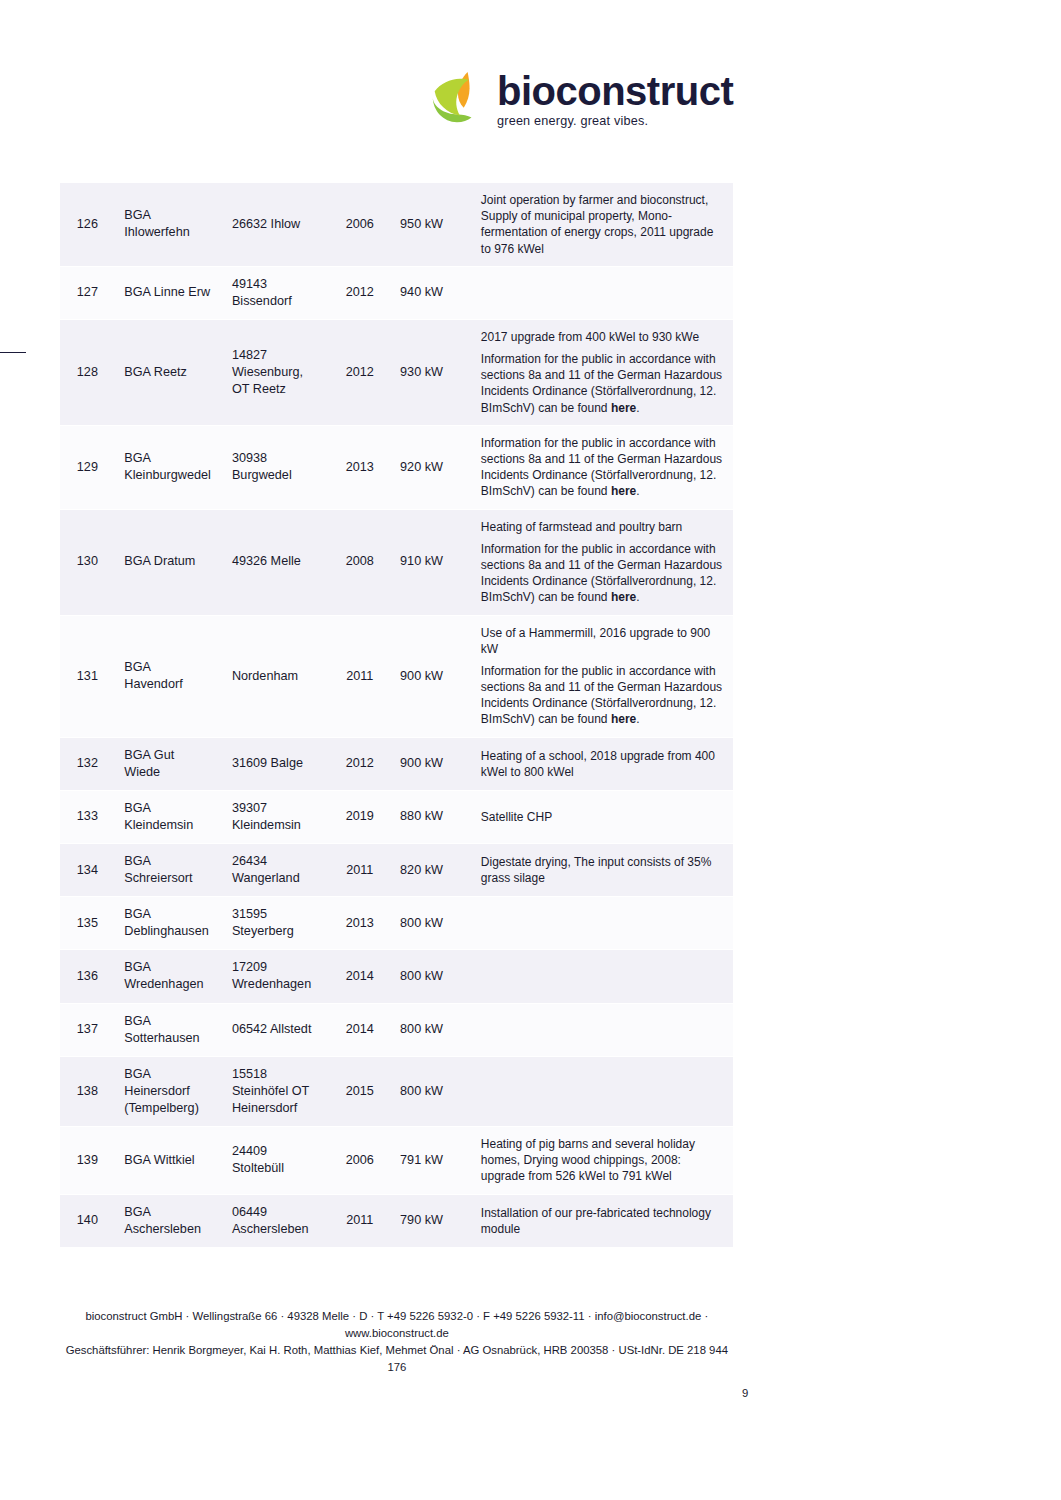bioconstruct
green energy. great vibes.
| 126 | BGA Ihlowerfehn | 26632 Ihlow | 2006 | 950 kW | Joint operation by farmer and bioconstruct, Supply of municipal property, Mono-fermentation of energy crops, 2011 upgrade to 976 kWel |
| 127 | BGA Linne Erw | 49143 Bissendorf | 2012 | 940 kW | |
| 128 | BGA Reetz | 14827 Wiesenburg, OT Reetz | 2012 | 930 kW | 2017 upgrade from 400 kWel to 930 kWe Information for the public in accordance with sections 8a and 11 of the German Hazardous Incidents Ordinance (Störfallverordnung, 12. BImSchV) can be found here . |
| 129 | BGA Kleinburgwedel | 30938 Burgwedel | 2013 | 920 kW | Information for the public in accordance with sections 8a and 11 of the German Hazardous Incidents Ordinance (Störfallverordnung, 12. BImSchV) can be found here . |
| 130 | BGA Dratum | 49326 Melle | 2008 | 910 kW | Heating of farmstead and poultry barn Information for the public in accordance with sections 8a and 11 of the German Hazardous Incidents Ordinance (Störfallverordnung, 12. BImSchV) can be found here . |
| 131 | BGA Havendorf | Nordenham | 2011 | 900 kW | Use of a Hammermill, 2016 upgrade to 900 kW Information for the public in accordance with sections 8a and 11 of the German Hazardous Incidents Ordinance (Störfallverordnung, 12. BImSchV) can be found here . |
| 132 | BGA Gut Wiede | 31609 Balge | 2012 | 900 kW | Heating of a school, 2018 upgrade from 400 kWel to 800 kWel |
| 133 | BGA Kleindemsin | 39307 Kleindemsin | 2019 | 880 kW | Satellite CHP |
| 134 | BGA Schreiersort | 26434 Wangerland | 2011 | 820 kW | Digestate drying, The input consists of 35% grass silage |
| 135 | BGA Deblinghausen | 31595 Steyerberg | 2013 | 800 kW | |
| 136 | BGA Wredenhagen | 17209 Wredenhagen | 2014 | 800 kW | |
| 137 | BGA Sotterhausen | 06542 Allstedt | 2014 | 800 kW | |
| 138 | BGA Heinersdorf (Tempelberg) | 15518 Steinhöfel OT Heinersdorf | 2015 | 800 kW | |
| 139 | BGA Wittkiel | 24409 Stoltebüll | 2006 | 791 kW | Heating of pig barns and several holiday homes, Drying wood chippings, 2008: upgrade from 526 kWel to 791 kWel |
| 140 | BGA Aschersleben | 06449 Aschersleben | 2011 | 790 kW | Installation of our pre-fabricated technology module |
bioconstruct GmbH · Wellingstraße 66 · 49328 Melle · D · T +49 5226 5932-0 · F +49 5226 5932-11 · info@bioconstruct.de · www.bioconstruct.de
Geschäftsführer: Henrik Borgmeyer, Kai H. Roth, Matthias Kief, Mehmet Önal · AG Osnabrück, HRB 200358 · USt-IdNr. DE 218 944 176
9